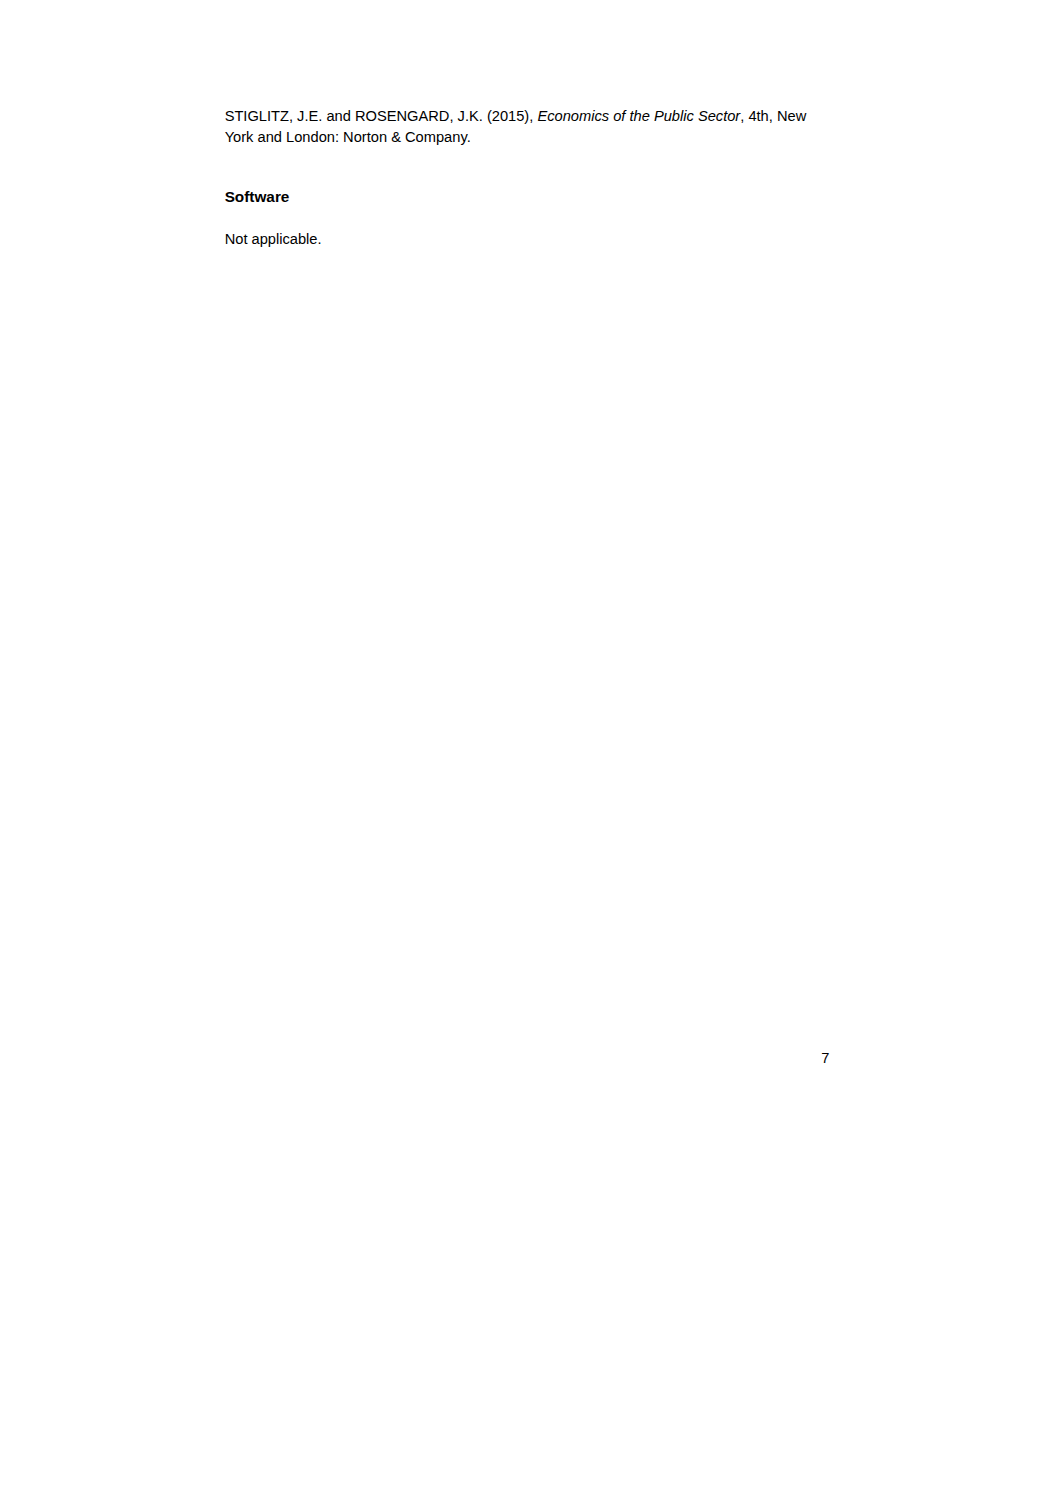STIGLITZ, J.E. and ROSENGARD, J.K. (2015), Economics of the Public Sector, 4th, New York and London: Norton & Company.
Software
Not applicable.
7